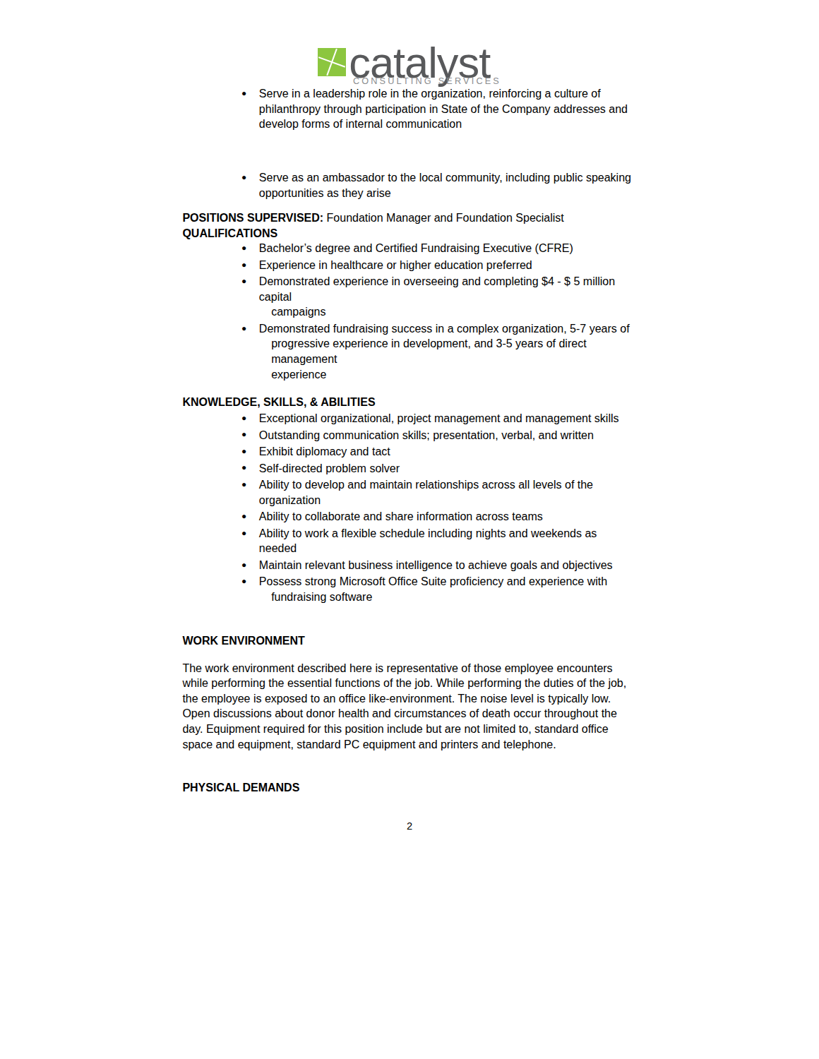catalyst CONSULTING SERVICES
Serve in a leadership role in the organization, reinforcing a culture of philanthropy through participation in State of the Company addresses and develop forms of internal communication
Serve as an ambassador to the local community, including public speaking opportunities as they arise
POSITIONS SUPERVISED: Foundation Manager and Foundation Specialist
QUALIFICATIONS
Bachelor’s degree and Certified Fundraising Executive (CFRE)
Experience in healthcare or higher education preferred
Demonstrated experience in overseeing and completing $4 - $ 5 million capital campaigns
Demonstrated fundraising success in a complex organization, 5-7 years of progressive experience in development, and 3-5 years of direct management experience
KNOWLEDGE, SKILLS, & ABILITIES
Exceptional organizational, project management and management skills
Outstanding communication skills; presentation, verbal, and written
Exhibit diplomacy and tact
Self-directed problem solver
Ability to develop and maintain relationships across all levels of the organization
Ability to collaborate and share information across teams
Ability to work a flexible schedule including nights and weekends as needed
Maintain relevant business intelligence to achieve goals and objectives
Possess strong Microsoft Office Suite proficiency and experience with fundraising software
WORK ENVIRONMENT
The work environment described here is representative of those employee encounters while performing the essential functions of the job. While performing the duties of the job, the employee is exposed to an office like-environment. The noise level is typically low. Open discussions about donor health and circumstances of death occur throughout the day. Equipment required for this position include but are not limited to, standard office space and equipment, standard PC equipment and printers and telephone.
PHYSICAL DEMANDS
2